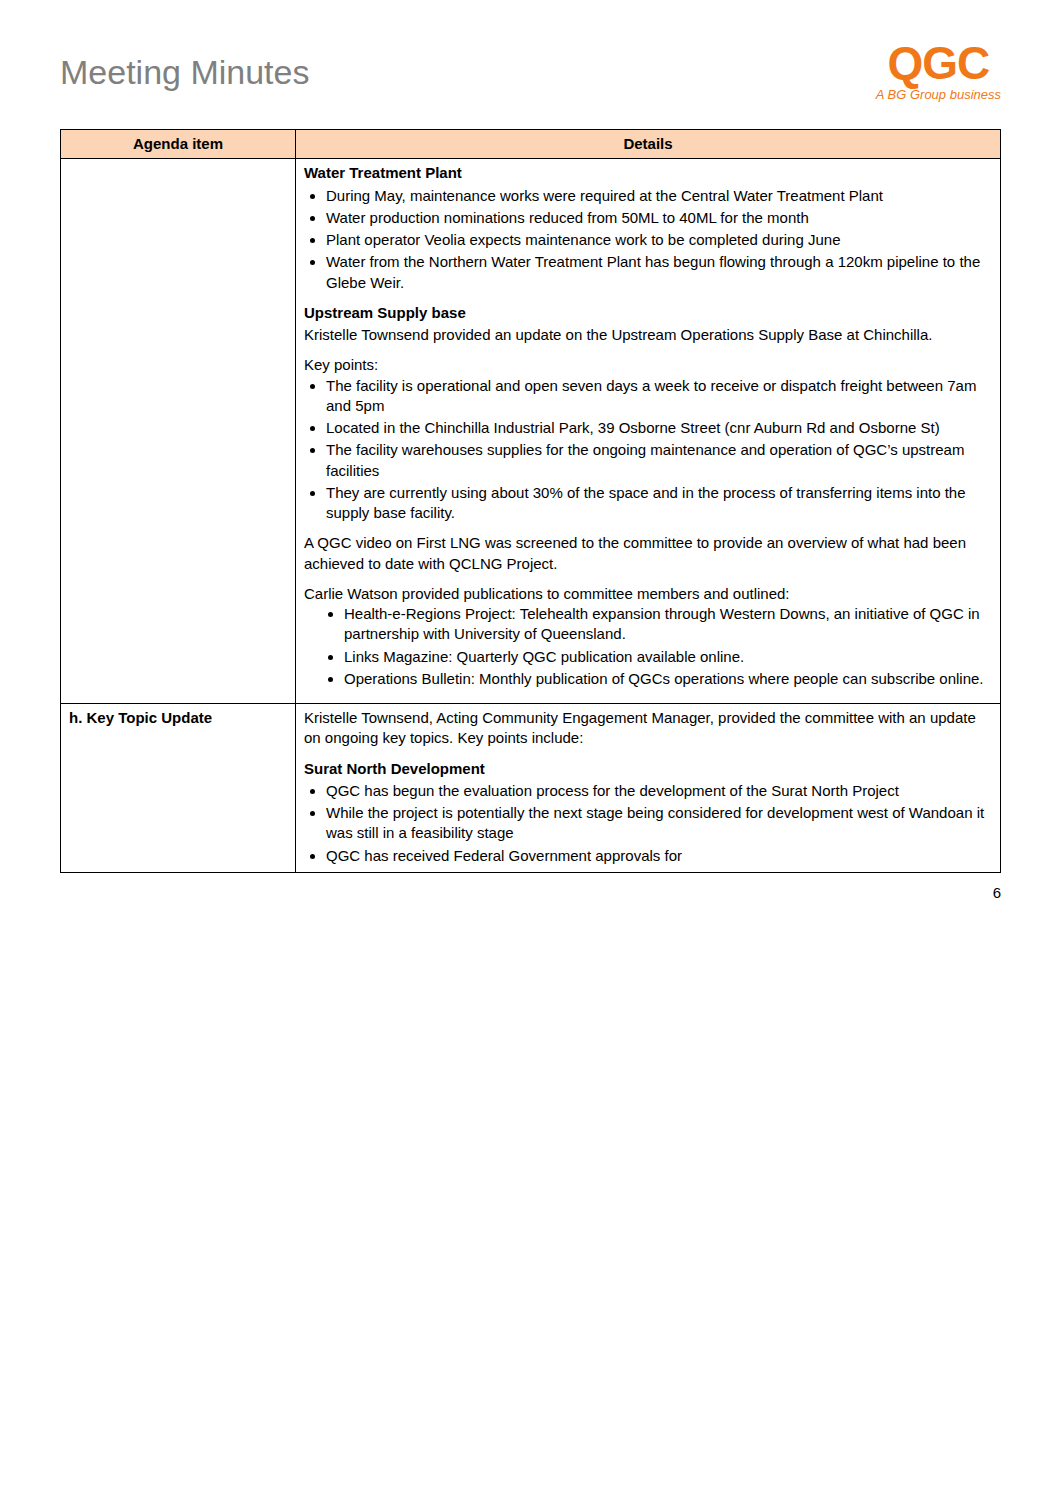Meeting Minutes
QGC
A BG Group business
| Agenda item | Details |
| --- | --- |
| | Water Treatment Plant During May, maintenance works were required at the Central Water Treatment Plant Water production nominations reduced from 50ML to 40ML for the month Plant operator Veolia expects maintenance work to be completed during June Water from the Northern Water Treatment Plant has begun flowing through a 120km pipeline to the Glebe Weir. Upstream Supply base Kristelle Townsend provided an update on the Upstream Operations Supply Base at Chinchilla. Key points: The facility is operational and open seven days a week to receive or dispatch freight between 7am and 5pm Located in the Chinchilla Industrial Park, 39 Osborne Street (cnr Auburn Rd and Osborne St) The facility warehouses supplies for the ongoing maintenance and operation of QGC’s upstream facilities They are currently using about 30% of the space and in the process of transferring items into the supply base facility. A QGC video on First LNG was screened to the committee to provide an overview of what had been achieved to date with QCLNG Project. Carlie Watson provided publications to committee members and outlined: Health-e-Regions Project: Telehealth expansion through Western Downs, an initiative of QGC in partnership with University of Queensland. Links Magazine: Quarterly QGC publication available online. Operations Bulletin: Monthly publication of QGCs operations where people can subscribe online. |
| h. Key Topic Update | Kristelle Townsend, Acting Community Engagement Manager, provided the committee with an update on ongoing key topics. Key points include: Surat North Development QGC has begun the evaluation process for the development of the Surat North Project While the project is potentially the next stage being considered for development west of Wandoan it was still in a feasibility stage QGC has received Federal Government approvals for |
6